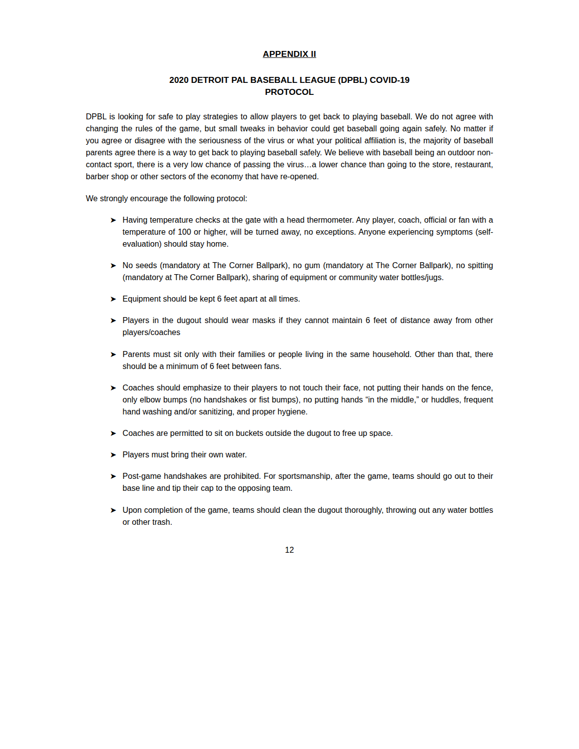APPENDIX II
2020 DETROIT PAL BASEBALL LEAGUE (DPBL) COVID-19
PROTOCOL
DPBL is looking for safe to play strategies to allow players to get back to playing baseball. We do not agree with changing the rules of the game, but small tweaks in behavior could get baseball going again safely. No matter if you agree or disagree with the seriousness of the virus or what your political affiliation is, the majority of baseball parents agree there is a way to get back to playing baseball safely. We believe with baseball being an outdoor non-contact sport, there is a very low chance of passing the virus…a lower chance than going to the store, restaurant, barber shop or other sectors of the economy that have re-opened.
We strongly encourage the following protocol:
Having temperature checks at the gate with a head thermometer. Any player, coach, official or fan with a temperature of 100 or higher, will be turned away, no exceptions. Anyone experiencing symptoms (self-evaluation) should stay home.
No seeds (mandatory at The Corner Ballpark), no gum (mandatory at The Corner Ballpark), no spitting (mandatory at The Corner Ballpark), sharing of equipment or community water bottles/jugs.
Equipment should be kept 6 feet apart at all times.
Players in the dugout should wear masks if they cannot maintain 6 feet of distance away from other players/coaches
Parents must sit only with their families or people living in the same household. Other than that, there should be a minimum of 6 feet between fans.
Coaches should emphasize to their players to not touch their face, not putting their hands on the fence, only elbow bumps (no handshakes or fist bumps), no putting hands “in the middle,” or huddles, frequent hand washing and/or sanitizing, and proper hygiene.
Coaches are permitted to sit on buckets outside the dugout to free up space.
Players must bring their own water.
Post-game handshakes are prohibited. For sportsmanship, after the game, teams should go out to their base line and tip their cap to the opposing team.
Upon completion of the game, teams should clean the dugout thoroughly, throwing out any water bottles or other trash.
12